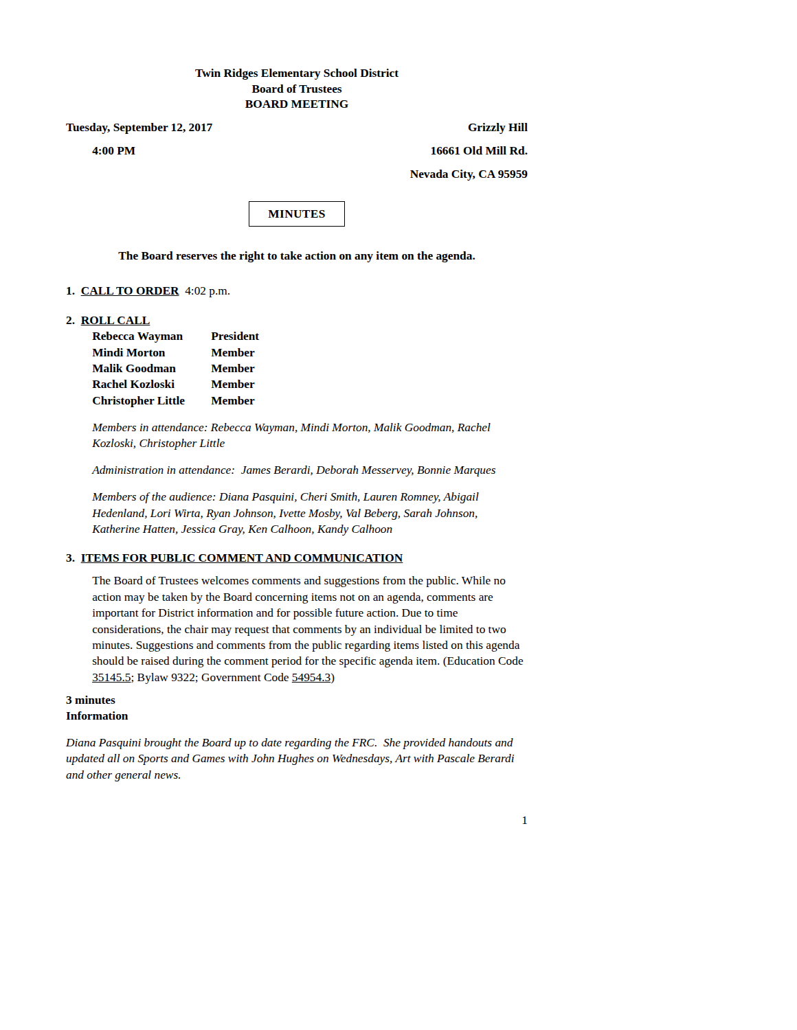Twin Ridges Elementary School District
Board of Trustees
BOARD MEETING
Tuesday, September 12, 2017
Grizzly Hill
4:00 PM
16661 Old Mill Rd.
Nevada City, CA 95959
MINUTES
The Board reserves the right to take action on any item on the agenda.
1. CALL TO ORDER 4:02 p.m.
2. ROLL CALL
| Rebecca Wayman | President |
| Mindi Morton | Member |
| Malik Goodman | Member |
| Rachel Kozloski | Member |
| Christopher Little | Member |
Members in attendance: Rebecca Wayman, Mindi Morton, Malik Goodman, Rachel Kozloski, Christopher Little
Administration in attendance: James Berardi, Deborah Messervey, Bonnie Marques
Members of the audience: Diana Pasquini, Cheri Smith, Lauren Romney, Abigail Hedenland, Lori Wirta, Ryan Johnson, Ivette Mosby, Val Beberg, Sarah Johnson, Katherine Hatten, Jessica Gray, Ken Calhoon, Kandy Calhoon
3. ITEMS FOR PUBLIC COMMENT AND COMMUNICATION
The Board of Trustees welcomes comments and suggestions from the public. While no action may be taken by the Board concerning items not on an agenda, comments are important for District information and for possible future action. Due to time considerations, the chair may request that comments by an individual be limited to two minutes. Suggestions and comments from the public regarding items listed on this agenda should be raised during the comment period for the specific agenda item. (Education Code 35145.5; Bylaw 9322; Government Code 54954.3)
3 minutes
Information
Diana Pasquini brought the Board up to date regarding the FRC. She provided handouts and updated all on Sports and Games with John Hughes on Wednesdays, Art with Pascale Berardi and other general news.
1